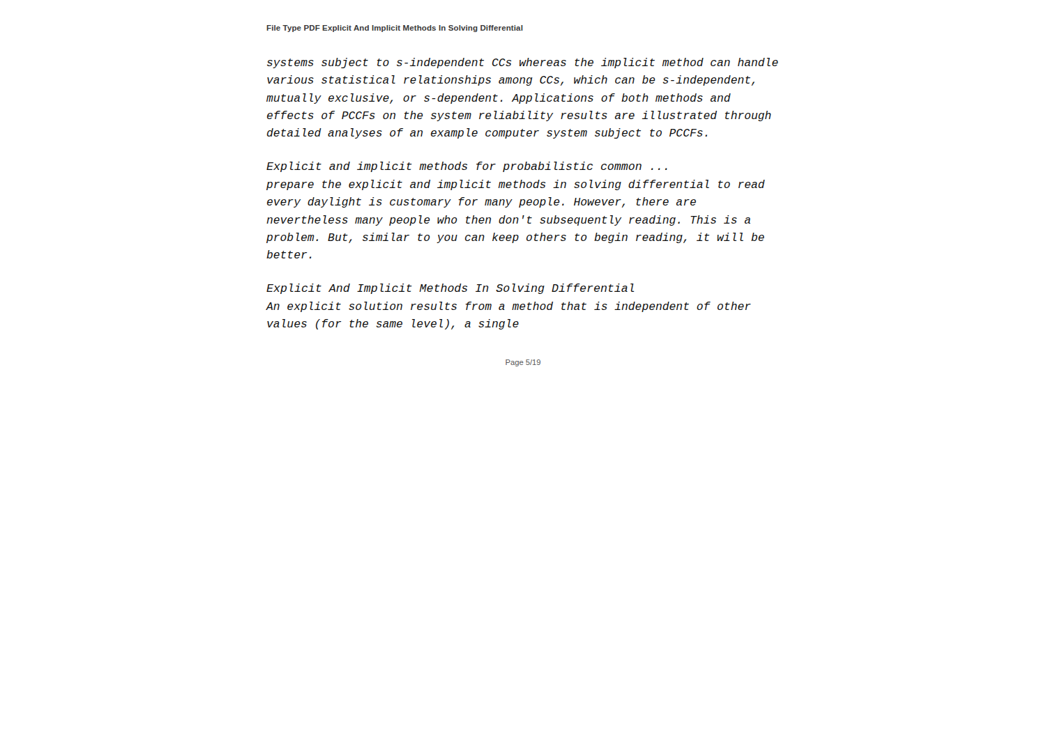File Type PDF Explicit And Implicit Methods In Solving Differential
systems subject to s-independent CCs whereas the implicit method can handle various statistical relationships among CCs, which can be s-independent, mutually exclusive, or s-dependent. Applications of both methods and effects of PCCFs on the system reliability results are illustrated through detailed analyses of an example computer system subject to PCCFs.
Explicit and implicit methods for probabilistic common ...
prepare the explicit and implicit methods in solving differential to read every daylight is customary for many people. However, there are nevertheless many people who then don't subsequently reading. This is a problem. But, similar to you can keep others to begin reading, it will be better.
Explicit And Implicit Methods In Solving Differential
An explicit solution results from a method that is independent of other values (for the same level), a single
Page 5/19